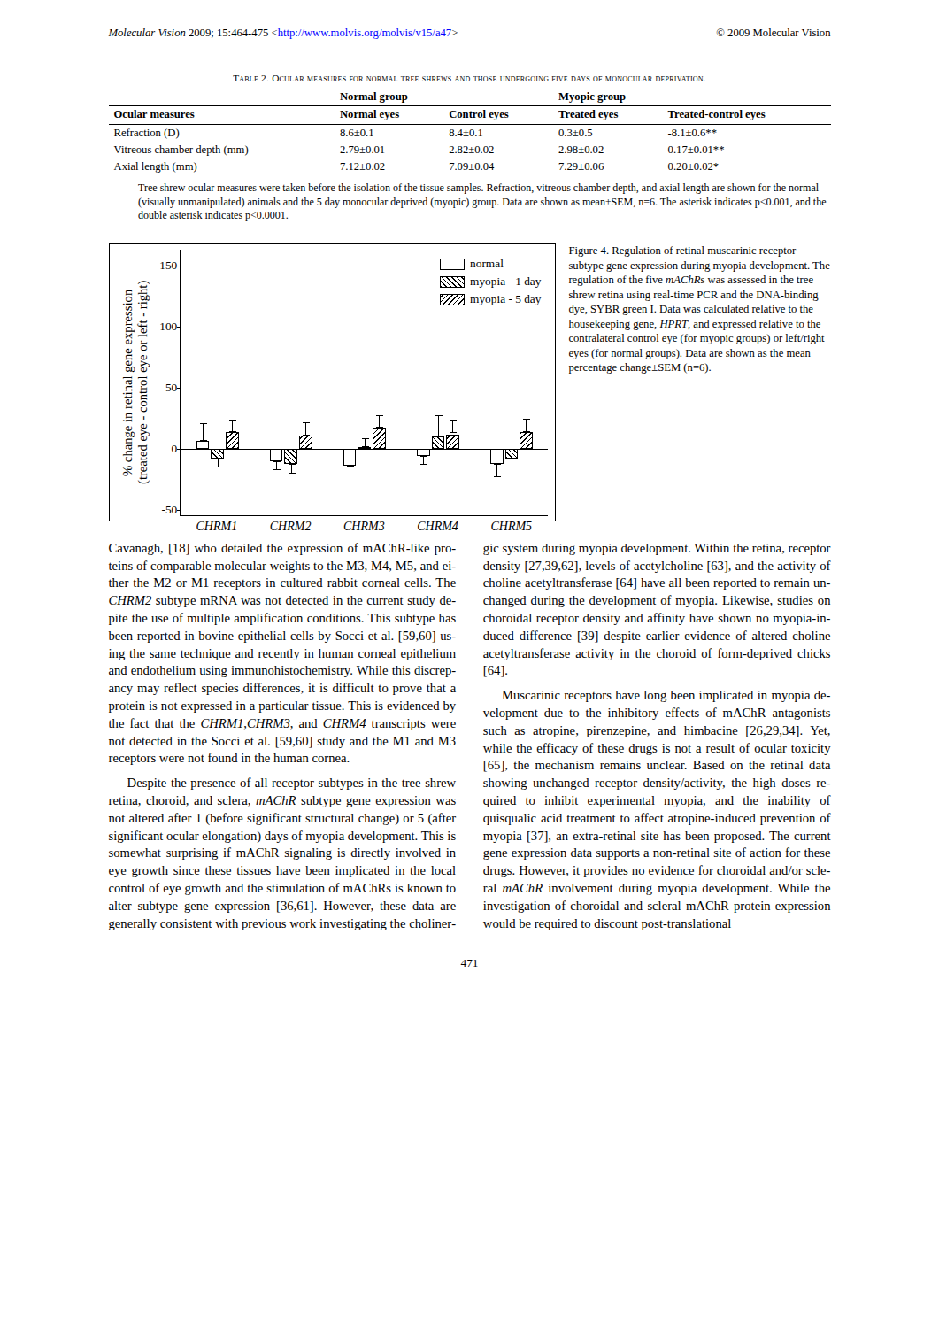Molecular Vision 2009; 15:464-475 <http://www.molvis.org/molvis/v15/a47>
© 2009 Molecular Vision
Table 2. Ocular measures for normal tree shrews and those undergoing five days of monocular deprivation.
| | Normal group | Myopic group |
| --- | --- | --- |
| Ocular measures | Normal eyes | Control eyes | Treated eyes | Treated-control eyes |
| Refraction (D) | 8.6±0.1 | 8.4±0.1 | 0.3±0.5 | -8.1±0.6** |
| Vitreous chamber depth (mm) | 2.79±0.01 | 2.82±0.02 | 2.98±0.02 | 0.17±0.01** |
| Axial length (mm) | 7.12±0.02 | 7.09±0.04 | 7.29±0.06 | 0.20±0.02* |
Tree shrew ocular measures were taken before the isolation of the tissue samples. Refraction, vitreous chamber depth, and axial length are shown for the normal (visually unmanipulated) animals and the 5 day monocular deprived (myopic) group. Data are shown as mean±SEM, n=6. The asterisk indicates p<0.001, and the double asterisk indicates p<0.0001.
% change in retinal gene expression
(treated eye - control eye or left - right)
150
100
50
0
-50
normal
myopia - 1 day
myopia - 5 day
CHRM1 CHRM2 CHRM3 CHRM4 CHRM5
Figure 4. Regulation of retinal muscarinic receptor subtype gene expression during myopia development. The regulation of the five mAChRs was assessed in the tree shrew retina using real-time PCR and the DNA-binding dye, SYBR green I. Data was calculated relative to the housekeeping gene, HPRT, and expressed relative to the contralateral control eye (for myopic groups) or left/right eyes (for normal groups). Data are shown as the mean percentage change±SEM (n=6).
Cavanagh, [18] who detailed the expression of mAChR-like proteins of comparable molecular weights to the M3, M4, M5, and either the M2 or M1 receptors in cultured rabbit corneal cells. The CHRM2 subtype mRNA was not detected in the current study depite the use of multiple amplification conditions. This subtype has been reported in bovine epithelial cells by Socci et al. [59,60] using the same technique and recently in human corneal epithelium and endothelium using immunohistochemistry. While this discrepancy may reflect species differences, it is difficult to prove that a protein is not expressed in a particular tissue. This is evidenced by the fact that the CHRM1,CHRM3, and CHRM4 transcripts were not detected in the Socci et al. [59,60] study and the M1 and M3 receptors were not found in the human cornea.
Despite the presence of all receptor subtypes in the tree shrew retina, choroid, and sclera, mAChR subtype gene expression was not altered after 1 (before significant structural change) or 5 (after significant ocular elongation) days of myopia development. This is somewhat surprising if mAChR signaling is directly involved in eye growth since these tissues have been implicated in the local control of eye growth and the stimulation of mAChRs is known to alter subtype gene expression [36,61]. However, these data are generally consistent with previous work investigating the cholinergic system during myopia development. Within the retina, receptor density [27,39,62], levels of acetylcholine [63], and the activity of choline acetyltransferase [64] have all been reported to remain unchanged during the development of myopia. Likewise, studies on choroidal receptor density and affinity have shown no myopia-induced difference [39] despite earlier evidence of altered choline acetyltransferase activity in the choroid of form-deprived chicks [64].
Muscarinic receptors have long been implicated in myopia development due to the inhibitory effects of mAChR antagonists such as atropine, pirenzepine, and himbacine [26,29,34]. Yet, while the efficacy of these drugs is not a result of ocular toxicity [65], the mechanism remains unclear. Based on the retinal data showing unchanged receptor density/activity, the high doses required to inhibit experimental myopia, and the inability of quisqualic acid treatment to affect atropine-induced prevention of myopia [37], an extra-retinal site has been proposed. The current gene expression data supports a non-retinal site of action for these drugs. However, it provides no evidence for choroidal and/or scleral mAChR involvement during myopia development. While the investigation of choroidal and scleral mAChR protein expression would be required to discount post-translational
471